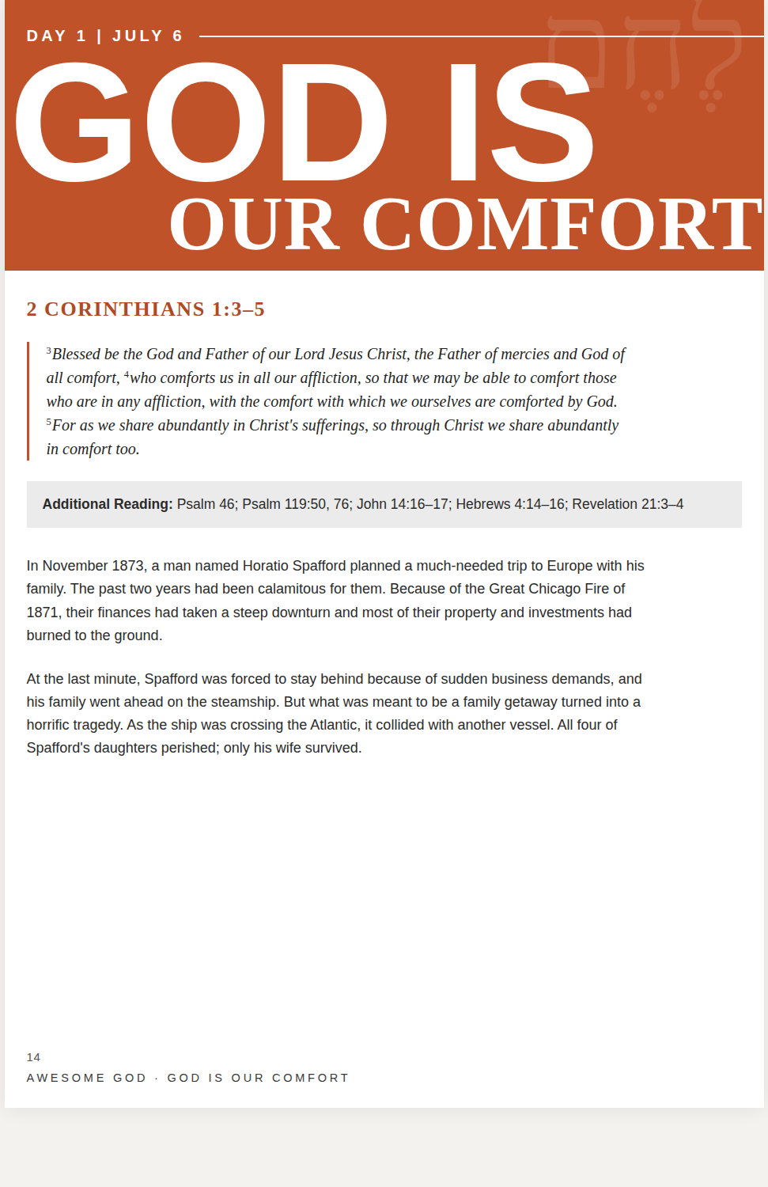לֶחֶם
Day 1 | July 6
God Is Our Comfort
2 Corinthians 1:3–5
3Blessed be the God and Father of our Lord Jesus Christ, the Father of mercies and God of all comfort, 4who comforts us in all our affliction, so that we may be able to comfort those who are in any affliction, with the comfort with which we ourselves are comforted by God. 5For as we share abundantly in Christ's sufferings, so through Christ we share abundantly in comfort too.
Additional Reading: Psalm 46; Psalm 119:50, 76; John 14:16–17; Hebrews 4:14–16; Revelation 21:3–4
In November 1873, a man named Horatio Spafford planned a much-needed trip to Europe with his family. The past two years had been calamitous for them. Because of the Great Chicago Fire of 1871, their finances had taken a steep downturn and most of their property and investments had burned to the ground.
At the last minute, Spafford was forced to stay behind because of sudden business demands, and his family went ahead on the steamship. But what was meant to be a family getaway turned into a horrific tragedy. As the ship was crossing the Atlantic, it collided with another vessel. All four of Spafford's daughters perished; only his wife survived.
14
Awesome God · God Is Our Comfort